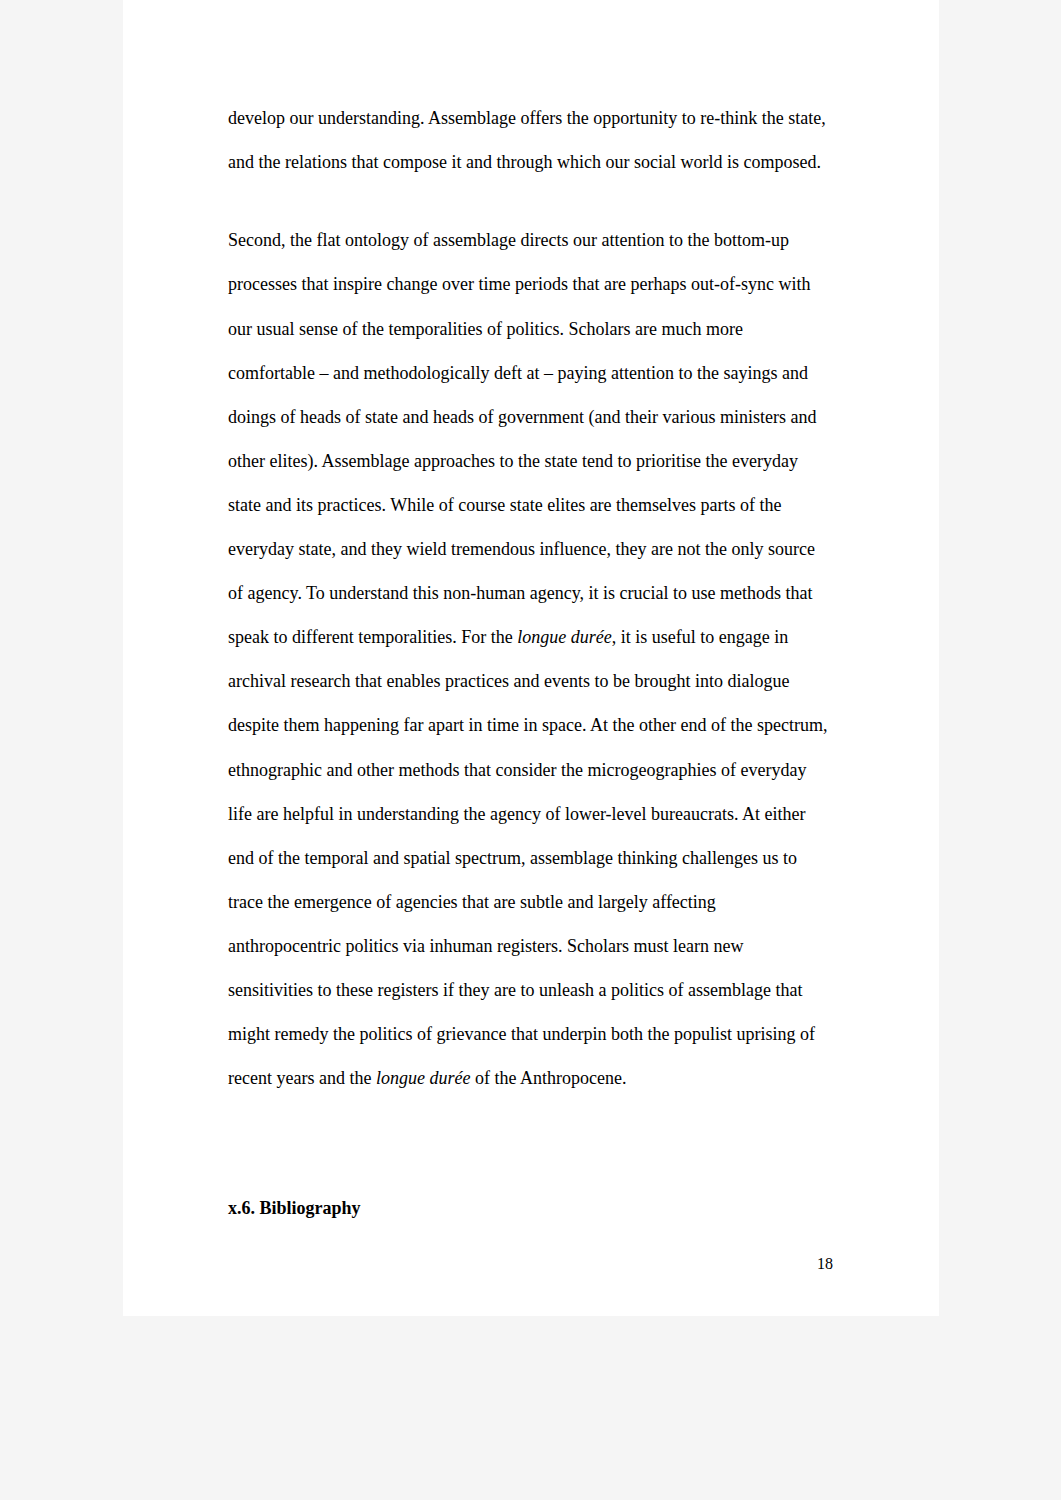develop our understanding. Assemblage offers the opportunity to re-think the state, and the relations that compose it and through which our social world is composed.
Second, the flat ontology of assemblage directs our attention to the bottom-up processes that inspire change over time periods that are perhaps out-of-sync with our usual sense of the temporalities of politics. Scholars are much more comfortable – and methodologically deft at – paying attention to the sayings and doings of heads of state and heads of government (and their various ministers and other elites). Assemblage approaches to the state tend to prioritise the everyday state and its practices. While of course state elites are themselves parts of the everyday state, and they wield tremendous influence, they are not the only source of agency. To understand this non-human agency, it is crucial to use methods that speak to different temporalities. For the longue durée, it is useful to engage in archival research that enables practices and events to be brought into dialogue despite them happening far apart in time in space. At the other end of the spectrum, ethnographic and other methods that consider the microgeographies of everyday life are helpful in understanding the agency of lower-level bureaucrats. At either end of the temporal and spatial spectrum, assemblage thinking challenges us to trace the emergence of agencies that are subtle and largely affecting anthropocentric politics via inhuman registers. Scholars must learn new sensitivities to these registers if they are to unleash a politics of assemblage that might remedy the politics of grievance that underpin both the populist uprising of recent years and the longue durée of the Anthropocene.
x.6. Bibliography
18